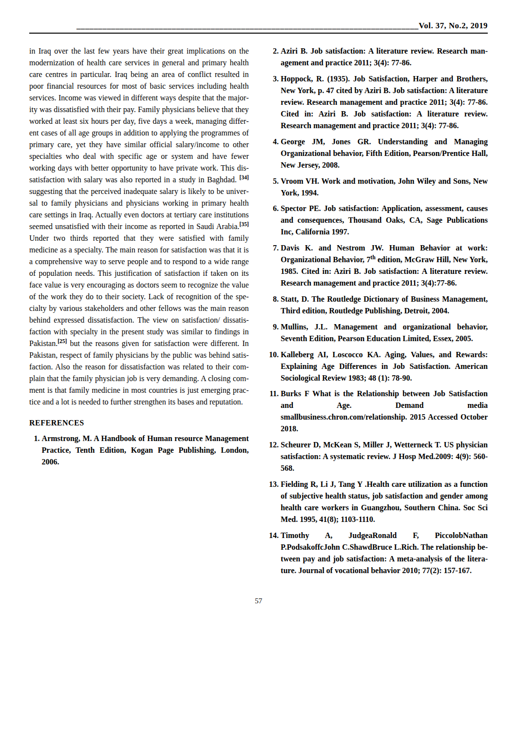_______________________________________________________________________________Vol. 37, No.2, 2019
in Iraq over the last few years have their great implications on the modernization of health care services in general and primary health care centres in particular. Iraq being an area of conflict resulted in poor financial resources for most of basic services including health services. Income was viewed in different ways despite that the majority was dissatisfied with their pay. Family physicians believe that they worked at least six hours per day, five days a week, managing different cases of all age groups in addition to applying the programmes of primary care, yet they have similar official salary/income to other specialties who deal with specific age or system and have fewer working days with better opportunity to have private work. This dissatisfaction with salary was also reported in a study in Baghdad. [34] suggesting that the perceived inadequate salary is likely to be universal to family physicians and physicians working in primary health care settings in Iraq. Actually even doctors at tertiary care institutions seemed unsatisfied with their income as reported in Saudi Arabia.[35] Under two thirds reported that they were satisfied with family medicine as a specialty. The main reason for satisfaction was that it is a comprehensive way to serve people and to respond to a wide range of population needs. This justification of satisfaction if taken on its face value is very encouraging as doctors seem to recognize the value of the work they do to their society. Lack of recognition of the specialty by various stakeholders and other fellows was the main reason behind expressed dissatisfaction. The view on satisfaction/ dissatisfaction with specialty in the present study was similar to findings in Pakistan.[25] but the reasons given for satisfaction were different. In Pakistan, respect of family physicians by the public was behind satisfaction. Also the reason for dissatisfaction was related to their complain that the family physician job is very demanding. A closing comment is that family medicine in most countries is just emerging practice and a lot is needed to further strengthen its bases and reputation.
REFERENCES
Armstrong, M. A Handbook of Human resource Management Practice, Tenth Edition, Kogan Page Publishing, London, 2006.
Aziri B. Job satisfaction: A literature review. Research management and practice 2011; 3(4): 77-86.
Hoppock, R. (1935). Job Satisfaction, Harper and Brothers, New York, p. 47 cited by Aziri B. Job satisfaction: A literature review. Research management and practice 2011; 3(4): 77-86. Cited in: Aziri B. Job satisfaction: A literature review. Research management and practice 2011; 3(4): 77-86.
George JM, Jones GR. Understanding and Managing Organizational behavior, Fifth Edition, Pearson/Prentice Hall, New Jersey, 2008.
Vroom VH. Work and motivation, John Wiley and Sons, New York, 1994.
Spector PE. Job satisfaction: Application, assessment, causes and consequences, Thousand Oaks, CA, Sage Publications Inc, California 1997.
Davis K. and Nestrom JW. Human Behavior at work: Organizational Behavior, 7th edition, McGraw Hill, New York, 1985. Cited in: Aziri B. Job satisfaction: A literature review. Research management and practice 2011; 3(4):77-86.
Statt, D. The Routledge Dictionary of Business Management, Third edition, Routledge Publishing, Detroit, 2004.
Mullins, J.L. Management and organizational behavior, Seventh Edition, Pearson Education Limited, Essex, 2005.
Kalleberg AI, Loscocco KA. Aging, Values, and Rewards: Explaining Age Differences in Job Satisfaction. American Sociological Review 1983; 48 (1): 78-90.
Burks F What is the Relationship between Job Satisfaction and Age. Demand media smallbusiness.chron.com/relationship. 2015 Accessed October 2018.
Scheurer D, McKean S, Miller J, Wetterneck T. US physician satisfaction: A systematic review. J Hosp Med.2009: 4(9): 560-568.
Fielding R, Li J, Tang Y .Health care utilization as a function of subjective health status, job satisfaction and gender among health care workers in Guangzhou, Southern China. Soc Sci Med. 1995, 41(8); 1103-1110.
Timothy A, JudgeaRonald F, PiccolobNathan P.PodsakoffcJohn C.ShawdBruce L.Rich. The relationship between pay and job satisfaction: A meta-analysis of the literature. Journal of vocational behavior 2010; 77(2): 157-167.
57